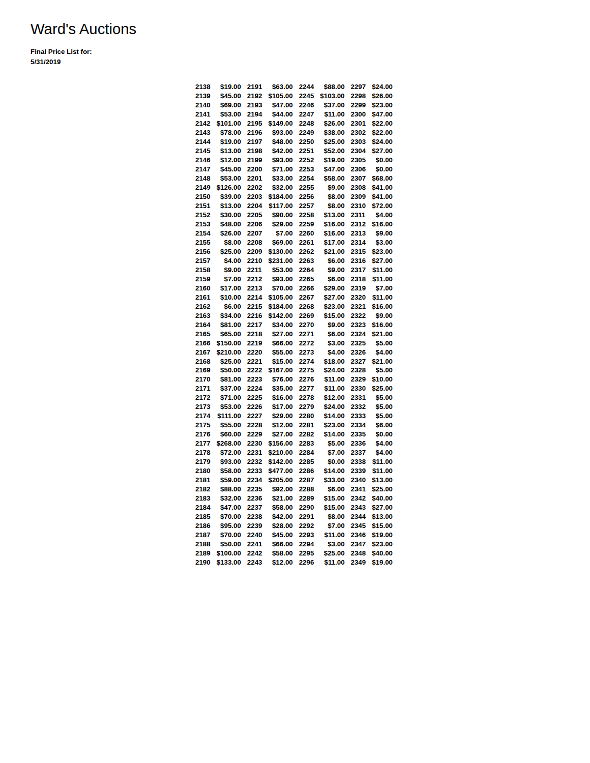Ward's Auctions
Final Price List for:
5/31/2019
| 2138 | $19.00 | 2191 | $63.00 | 2244 | $88.00 | 2297 | $24.00 |
| 2139 | $45.00 | 2192 | $105.00 | 2245 | $103.00 | 2298 | $26.00 |
| 2140 | $69.00 | 2193 | $47.00 | 2246 | $37.00 | 2299 | $23.00 |
| 2141 | $53.00 | 2194 | $44.00 | 2247 | $11.00 | 2300 | $47.00 |
| 2142 | $101.00 | 2195 | $149.00 | 2248 | $26.00 | 2301 | $22.00 |
| 2143 | $78.00 | 2196 | $93.00 | 2249 | $38.00 | 2302 | $22.00 |
| 2144 | $19.00 | 2197 | $48.00 | 2250 | $25.00 | 2303 | $24.00 |
| 2145 | $13.00 | 2198 | $42.00 | 2251 | $52.00 | 2304 | $27.00 |
| 2146 | $12.00 | 2199 | $93.00 | 2252 | $19.00 | 2305 | $0.00 |
| 2147 | $45.00 | 2200 | $71.00 | 2253 | $47.00 | 2306 | $0.00 |
| 2148 | $53.00 | 2201 | $33.00 | 2254 | $58.00 | 2307 | $68.00 |
| 2149 | $126.00 | 2202 | $32.00 | 2255 | $9.00 | 2308 | $41.00 |
| 2150 | $39.00 | 2203 | $184.00 | 2256 | $8.00 | 2309 | $41.00 |
| 2151 | $13.00 | 2204 | $117.00 | 2257 | $8.00 | 2310 | $72.00 |
| 2152 | $30.00 | 2205 | $90.00 | 2258 | $13.00 | 2311 | $4.00 |
| 2153 | $48.00 | 2206 | $29.00 | 2259 | $16.00 | 2312 | $16.00 |
| 2154 | $26.00 | 2207 | $7.00 | 2260 | $16.00 | 2313 | $9.00 |
| 2155 | $8.00 | 2208 | $69.00 | 2261 | $17.00 | 2314 | $3.00 |
| 2156 | $25.00 | 2209 | $130.00 | 2262 | $21.00 | 2315 | $23.00 |
| 2157 | $4.00 | 2210 | $231.00 | 2263 | $6.00 | 2316 | $27.00 |
| 2158 | $9.00 | 2211 | $53.00 | 2264 | $9.00 | 2317 | $11.00 |
| 2159 | $7.00 | 2212 | $93.00 | 2265 | $6.00 | 2318 | $11.00 |
| 2160 | $17.00 | 2213 | $70.00 | 2266 | $29.00 | 2319 | $7.00 |
| 2161 | $10.00 | 2214 | $105.00 | 2267 | $27.00 | 2320 | $11.00 |
| 2162 | $6.00 | 2215 | $184.00 | 2268 | $23.00 | 2321 | $16.00 |
| 2163 | $34.00 | 2216 | $142.00 | 2269 | $15.00 | 2322 | $9.00 |
| 2164 | $81.00 | 2217 | $34.00 | 2270 | $9.00 | 2323 | $16.00 |
| 2165 | $65.00 | 2218 | $27.00 | 2271 | $6.00 | 2324 | $21.00 |
| 2166 | $150.00 | 2219 | $66.00 | 2272 | $3.00 | 2325 | $5.00 |
| 2167 | $210.00 | 2220 | $55.00 | 2273 | $4.00 | 2326 | $4.00 |
| 2168 | $25.00 | 2221 | $15.00 | 2274 | $18.00 | 2327 | $21.00 |
| 2169 | $50.00 | 2222 | $167.00 | 2275 | $24.00 | 2328 | $5.00 |
| 2170 | $81.00 | 2223 | $76.00 | 2276 | $11.00 | 2329 | $10.00 |
| 2171 | $37.00 | 2224 | $35.00 | 2277 | $11.00 | 2330 | $25.00 |
| 2172 | $71.00 | 2225 | $16.00 | 2278 | $12.00 | 2331 | $5.00 |
| 2173 | $53.00 | 2226 | $17.00 | 2279 | $24.00 | 2332 | $5.00 |
| 2174 | $111.00 | 2227 | $29.00 | 2280 | $14.00 | 2333 | $5.00 |
| 2175 | $55.00 | 2228 | $12.00 | 2281 | $23.00 | 2334 | $6.00 |
| 2176 | $60.00 | 2229 | $27.00 | 2282 | $14.00 | 2335 | $0.00 |
| 2177 | $268.00 | 2230 | $156.00 | 2283 | $5.00 | 2336 | $4.00 |
| 2178 | $72.00 | 2231 | $210.00 | 2284 | $7.00 | 2337 | $4.00 |
| 2179 | $93.00 | 2232 | $142.00 | 2285 | $0.00 | 2338 | $11.00 |
| 2180 | $58.00 | 2233 | $477.00 | 2286 | $14.00 | 2339 | $11.00 |
| 2181 | $59.00 | 2234 | $205.00 | 2287 | $33.00 | 2340 | $13.00 |
| 2182 | $88.00 | 2235 | $92.00 | 2288 | $6.00 | 2341 | $25.00 |
| 2183 | $32.00 | 2236 | $21.00 | 2289 | $15.00 | 2342 | $40.00 |
| 2184 | $47.00 | 2237 | $58.00 | 2290 | $15.00 | 2343 | $27.00 |
| 2185 | $70.00 | 2238 | $42.00 | 2291 | $8.00 | 2344 | $13.00 |
| 2186 | $95.00 | 2239 | $28.00 | 2292 | $7.00 | 2345 | $15.00 |
| 2187 | $70.00 | 2240 | $45.00 | 2293 | $11.00 | 2346 | $19.00 |
| 2188 | $50.00 | 2241 | $66.00 | 2294 | $3.00 | 2347 | $23.00 |
| 2189 | $100.00 | 2242 | $58.00 | 2295 | $25.00 | 2348 | $40.00 |
| 2190 | $133.00 | 2243 | $12.00 | 2296 | $11.00 | 2349 | $19.00 |